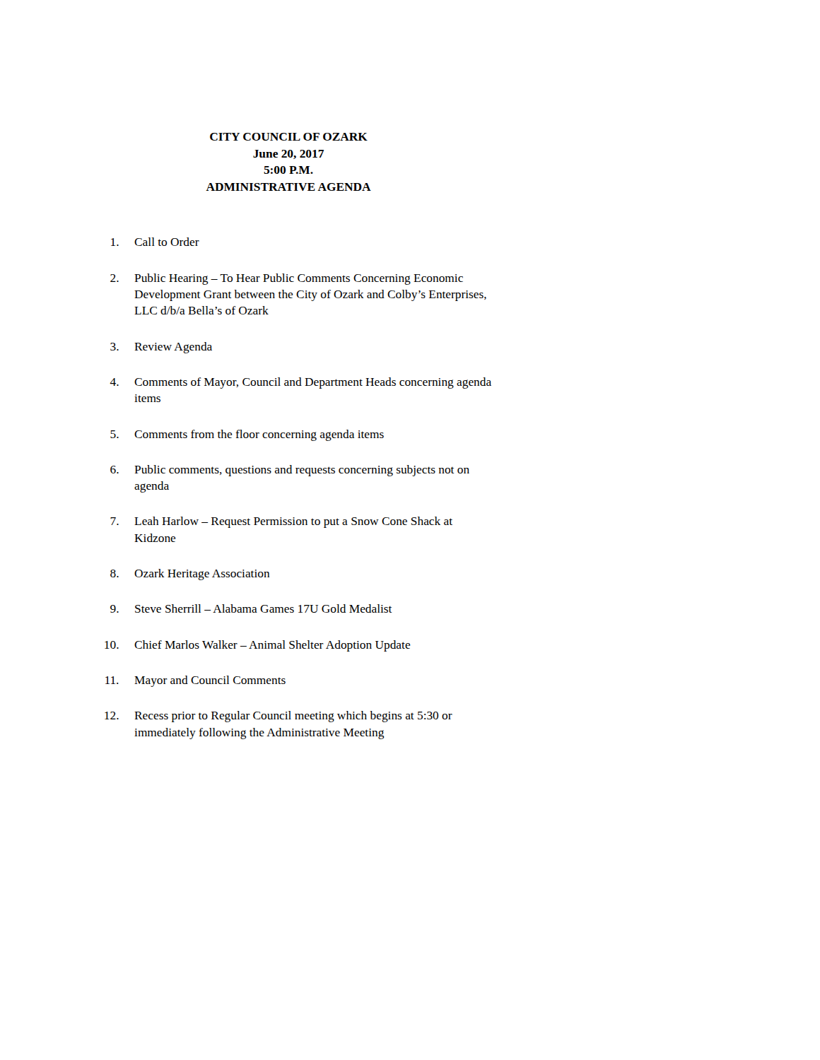CITY COUNCIL OF OZARK June 20, 2017 5:00 P.M. ADMINISTRATIVE AGENDA
Call to Order
Public Hearing – To Hear Public Comments Concerning Economic Development Grant between the City of Ozark and Colby’s Enterprises, LLC d/b/a Bella’s of Ozark
Review Agenda
Comments of Mayor, Council and Department Heads concerning agenda items
Comments from the floor concerning agenda items
Public comments, questions and requests concerning subjects not on agenda
Leah Harlow – Request Permission to put a Snow Cone Shack at Kidzone
Ozark Heritage Association
Steve Sherrill – Alabama Games 17U Gold Medalist
Chief Marlos Walker – Animal Shelter Adoption Update
Mayor and Council Comments
Recess prior to Regular Council meeting which begins at 5:30 or immediately following the Administrative Meeting